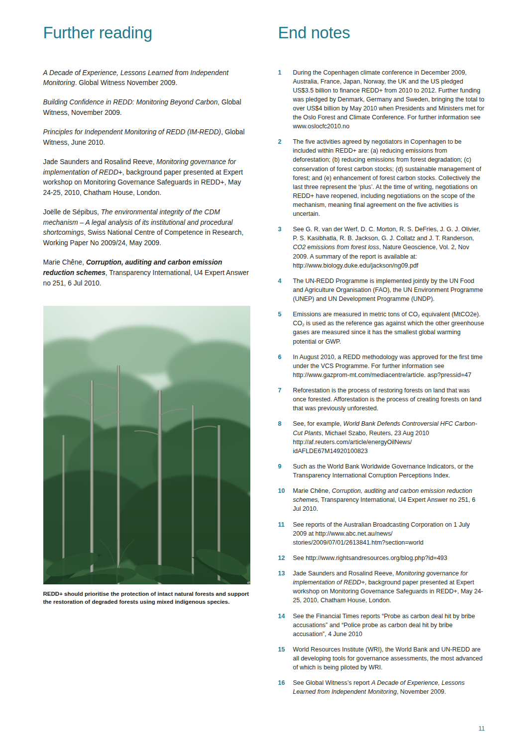Further reading
A Decade of Experience, Lessons Learned from Independent Monitoring. Global Witness November 2009.
Building Confidence in REDD: Monitoring Beyond Carbon, Global Witness, November 2009.
Principles for Independent Monitoring of REDD (IM-REDD), Global Witness, June 2010.
Jade Saunders and Rosalind Reeve, Monitoring governance for implementation of REDD+, background paper presented at Expert workshop on Monitoring Governance Safeguards in REDD+, May 24-25, 2010, Chatham House, London.
Joëlle de Sépibus, The environmental integrity of the CDM mechanism – A legal analysis of its institutional and procedural shortcomings, Swiss National Centre of Competence in Research, Working Paper No 2009/24, May 2009.
Marie Chêne, Corruption, auditing and carbon emission reduction schemes, Transparency International, U4 Expert Answer no 251, 6 Jul 2010.
© Global Witness
REDD+ should prioritise the protection of intact natural forests and support the restoration of degraded forests using mixed indigenous species.
End notes
During the Copenhagen climate conference in December 2009, Australia, France, Japan, Norway, the UK and the US pledged US$3.5 billion to finance REDD+ from 2010 to 2012. Further funding was pledged by Denmark, Germany and Sweden, bringing the total to over US$4 billion by May 2010 when Presidents and Ministers met for the Oslo Forest and Climate Conference. For further information see www.oslocfc2010.no
The five activities agreed by negotiators in Copenhagen to be included within REDD+ are: (a) reducing emissions from deforestation; (b) reducing emissions from forest degradation; (c) conservation of forest carbon stocks; (d) sustainable management of forest; and (e) enhancement of forest carbon stocks. Collectively the last three represent the ‘plus’. At the time of writing, negotiations on REDD+ have reopened, including negotiations on the scope of the mechanism, meaning final agreement on the five activities is uncertain.
See G. R. van der Werf, D. C. Morton, R. S. DeFries, J. G. J. Olivier, P. S. Kasibhatla, R. B. Jackson, G. J. Collatz and J. T. Randerson, CO2 emissions from forest loss, Nature Geoscience, Vol. 2, Nov 2009. A summary of the report is available at: http://www.biology.duke.edu/jackson/ng09.pdf
The UN-REDD Programme is implemented jointly by the UN Food and Agriculture Organisation (FAO), the UN Environment Programme (UNEP) and UN Development Programme (UNDP).
Emissions are measured in metric tons of CO2 equivalent (MtCO2e). CO2 is used as the reference gas against which the other greenhouse gases are measured since it has the smallest global warming potential or GWP.
In August 2010, a REDD methodology was approved for the first time under the VCS Programme. For further information see http://www.gazprom-mt.com/mediacentre/article. asp?pressid=47
Reforestation is the process of restoring forests on land that was once forested. Afforestation is the process of creating forests on land that was previously unforested.
See, for example, World Bank Defends Controversial HFC Carbon-Cut Plants, Michael Szabo, Reuters, 23 Aug 2010 http://af.reuters.com/article/energyOilNews/ idAFLDE67M14920100823
Such as the World Bank Worldwide Governance Indicators, or the Transparency International Corruption Perceptions Index.
Marie Chêne, Corruption, auditing and carbon emission reduction schemes, Transparency International, U4 Expert Answer no 251, 6 Jul 2010.
See reports of the Australian Broadcasting Corporation on 1 July 2009 at http://www.abc.net.au/news/ stories/2009/07/01/2613841.htm?section=world
See http://www.rightsandresources.org/blog.php?id=493
Jade Saunders and Rosalind Reeve, Monitoring governance for implementation of REDD+, background paper presented at Expert workshop on Monitoring Governance Safeguards in REDD+, May 24-25, 2010, Chatham House, London.
See the Financial Times reports “Probe as carbon deal hit by bribe accusations” and “Police probe as carbon deal hit by bribe accusation”, 4 June 2010
World Resources Institute (WRI), the World Bank and UN-REDD are all developing tools for governance assessments, the most advanced of which is being piloted by WRI.
See Global Witness’s report A Decade of Experience, Lessons Learned from Independent Monitoring, November 2009.
11